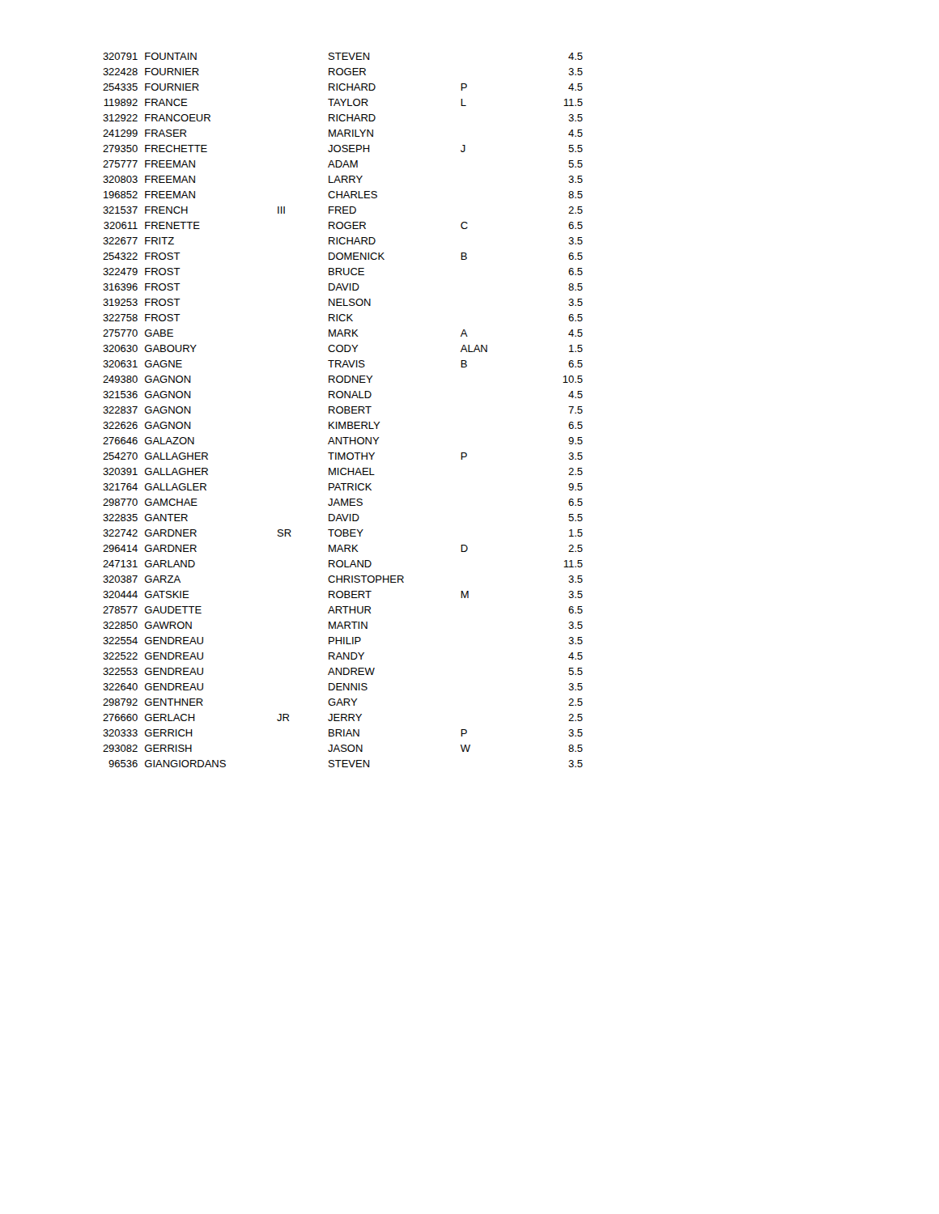| 320791 | FOUNTAIN | | STEVEN | | 4.5 |
| 322428 | FOURNIER | | ROGER | | 3.5 |
| 254335 | FOURNIER | | RICHARD | P | 4.5 |
| 119892 | FRANCE | | TAYLOR | L | 11.5 |
| 312922 | FRANCOEUR | | RICHARD | | 3.5 |
| 241299 | FRASER | | MARILYN | | 4.5 |
| 279350 | FRECHETTE | | JOSEPH | J | 5.5 |
| 275777 | FREEMAN | | ADAM | | 5.5 |
| 320803 | FREEMAN | | LARRY | | 3.5 |
| 196852 | FREEMAN | | CHARLES | | 8.5 |
| 321537 | FRENCH | III | FRED | | 2.5 |
| 320611 | FRENETTE | | ROGER | C | 6.5 |
| 322677 | FRITZ | | RICHARD | | 3.5 |
| 254322 | FROST | | DOMENICK | B | 6.5 |
| 322479 | FROST | | BRUCE | | 6.5 |
| 316396 | FROST | | DAVID | | 8.5 |
| 319253 | FROST | | NELSON | | 3.5 |
| 322758 | FROST | | RICK | | 6.5 |
| 275770 | GABE | | MARK | A | 4.5 |
| 320630 | GABOURY | | CODY | ALAN | 1.5 |
| 320631 | GAGNE | | TRAVIS | B | 6.5 |
| 249380 | GAGNON | | RODNEY | | 10.5 |
| 321536 | GAGNON | | RONALD | | 4.5 |
| 322837 | GAGNON | | ROBERT | | 7.5 |
| 322626 | GAGNON | | KIMBERLY | | 6.5 |
| 276646 | GALAZON | | ANTHONY | | 9.5 |
| 254270 | GALLAGHER | | TIMOTHY | P | 3.5 |
| 320391 | GALLAGHER | | MICHAEL | | 2.5 |
| 321764 | GALLAGLER | | PATRICK | | 9.5 |
| 298770 | GAMCHAE | | JAMES | | 6.5 |
| 322835 | GANTER | | DAVID | | 5.5 |
| 322742 | GARDNER | SR | TOBEY | | 1.5 |
| 296414 | GARDNER | | MARK | D | 2.5 |
| 247131 | GARLAND | | ROLAND | | 11.5 |
| 320387 | GARZA | | CHRISTOPHER | | 3.5 |
| 320444 | GATSKIE | | ROBERT | M | 3.5 |
| 278577 | GAUDETTE | | ARTHUR | | 6.5 |
| 322850 | GAWRON | | MARTIN | | 3.5 |
| 322554 | GENDREAU | | PHILIP | | 3.5 |
| 322522 | GENDREAU | | RANDY | | 4.5 |
| 322553 | GENDREAU | | ANDREW | | 5.5 |
| 322640 | GENDREAU | | DENNIS | | 3.5 |
| 298792 | GENTHNER | | GARY | | 2.5 |
| 276660 | GERLACH | JR | JERRY | | 2.5 |
| 320333 | GERRICH | | BRIAN | P | 3.5 |
| 293082 | GERRISH | | JASON | W | 8.5 |
| 96536 | GIANGIORDANS | | STEVEN | | 3.5 |